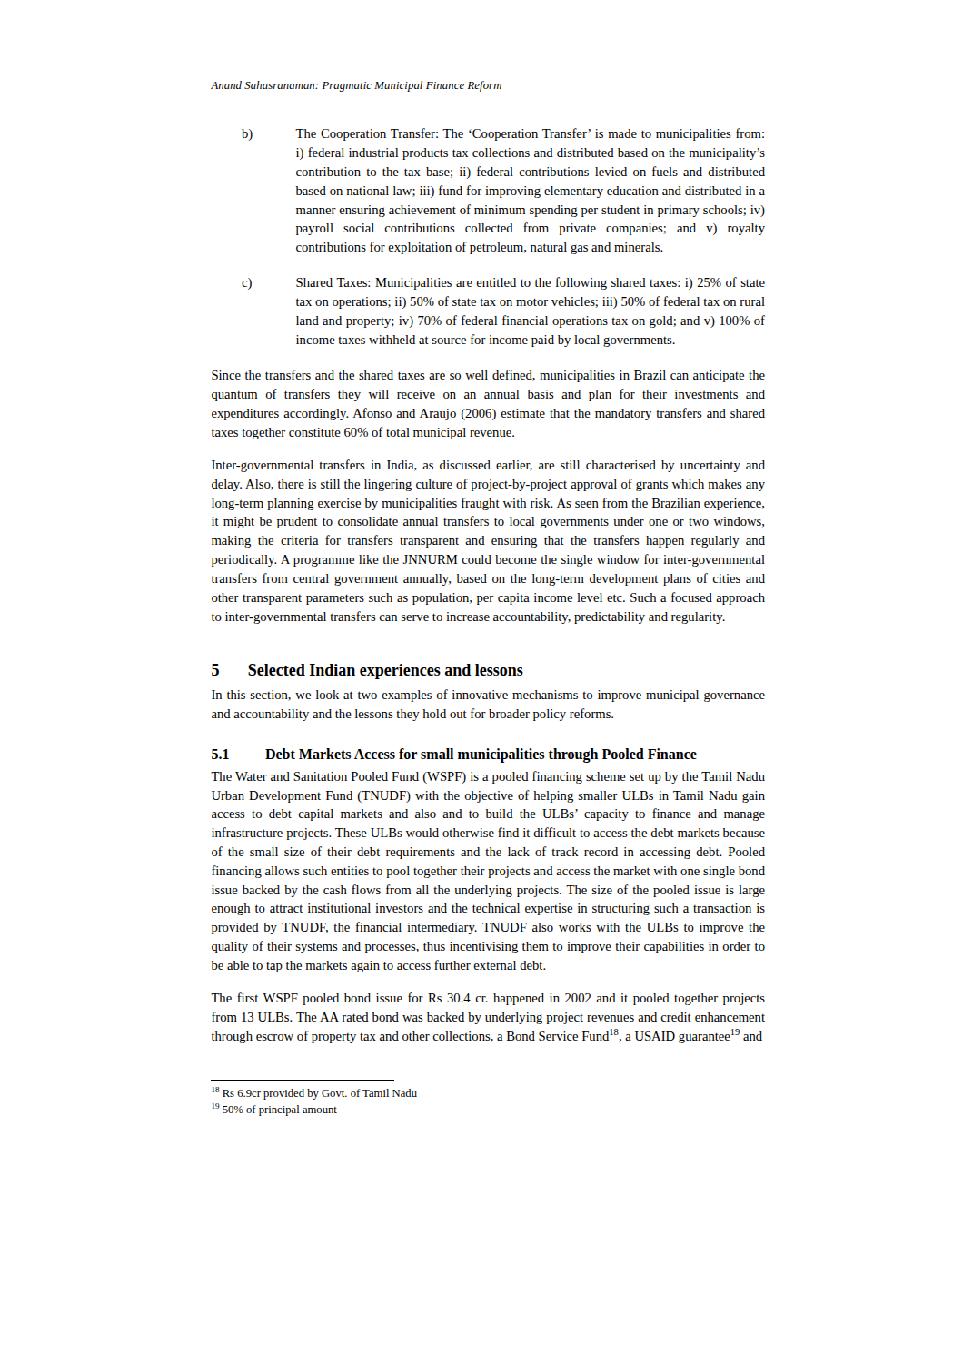Anand Sahasranaman: Pragmatic Municipal Finance Reform
b)
The Cooperation Transfer: The ‘Cooperation Transfer’ is made to municipalities from: i) federal industrial products tax collections and distributed based on the municipality’s contribution to the tax base; ii) federal contributions levied on fuels and distributed based on national law; iii) fund for improving elementary education and distributed in a manner ensuring achievement of minimum spending per student in primary schools; iv) payroll social contributions collected from private companies; and v) royalty contributions for exploitation of petroleum, natural gas and minerals.
c)
Shared Taxes: Municipalities are entitled to the following shared taxes: i) 25% of state tax on operations; ii) 50% of state tax on motor vehicles; iii) 50% of federal tax on rural land and property; iv) 70% of federal financial operations tax on gold; and v) 100% of income taxes withheld at source for income paid by local governments.
Since the transfers and the shared taxes are so well defined, municipalities in Brazil can anticipate the quantum of transfers they will receive on an annual basis and plan for their investments and expenditures accordingly. Afonso and Araujo (2006) estimate that the mandatory transfers and shared taxes together constitute 60% of total municipal revenue.
Inter-governmental transfers in India, as discussed earlier, are still characterised by uncertainty and delay. Also, there is still the lingering culture of project-by-project approval of grants which makes any long-term planning exercise by municipalities fraught with risk. As seen from the Brazilian experience, it might be prudent to consolidate annual transfers to local governments under one or two windows, making the criteria for transfers transparent and ensuring that the transfers happen regularly and periodically. A programme like the JNNURM could become the single window for inter-governmental transfers from central government annually, based on the long-term development plans of cities and other transparent parameters such as population, per capita income level etc. Such a focused approach to inter-governmental transfers can serve to increase accountability, predictability and regularity.
5 Selected Indian experiences and lessons
In this section, we look at two examples of innovative mechanisms to improve municipal governance and accountability and the lessons they hold out for broader policy reforms.
5.1 Debt Markets Access for small municipalities through Pooled Finance
The Water and Sanitation Pooled Fund (WSPF) is a pooled financing scheme set up by the Tamil Nadu Urban Development Fund (TNUDF) with the objective of helping smaller ULBs in Tamil Nadu gain access to debt capital markets and also and to build the ULBs’ capacity to finance and manage infrastructure projects. These ULBs would otherwise find it difficult to access the debt markets because of the small size of their debt requirements and the lack of track record in accessing debt. Pooled financing allows such entities to pool together their projects and access the market with one single bond issue backed by the cash flows from all the underlying projects. The size of the pooled issue is large enough to attract institutional investors and the technical expertise in structuring such a transaction is provided by TNUDF, the financial intermediary. TNUDF also works with the ULBs to improve the quality of their systems and processes, thus incentivising them to improve their capabilities in order to be able to tap the markets again to access further external debt.
The first WSPF pooled bond issue for Rs 30.4 cr. happened in 2002 and it pooled together projects from 13 ULBs. The AA rated bond was backed by underlying project revenues and credit enhancement through escrow of property tax and other collections, a Bond Service Fund18, a USAID guarantee19 and
18 Rs 6.9cr provided by Govt. of Tamil Nadu
19 50% of principal amount